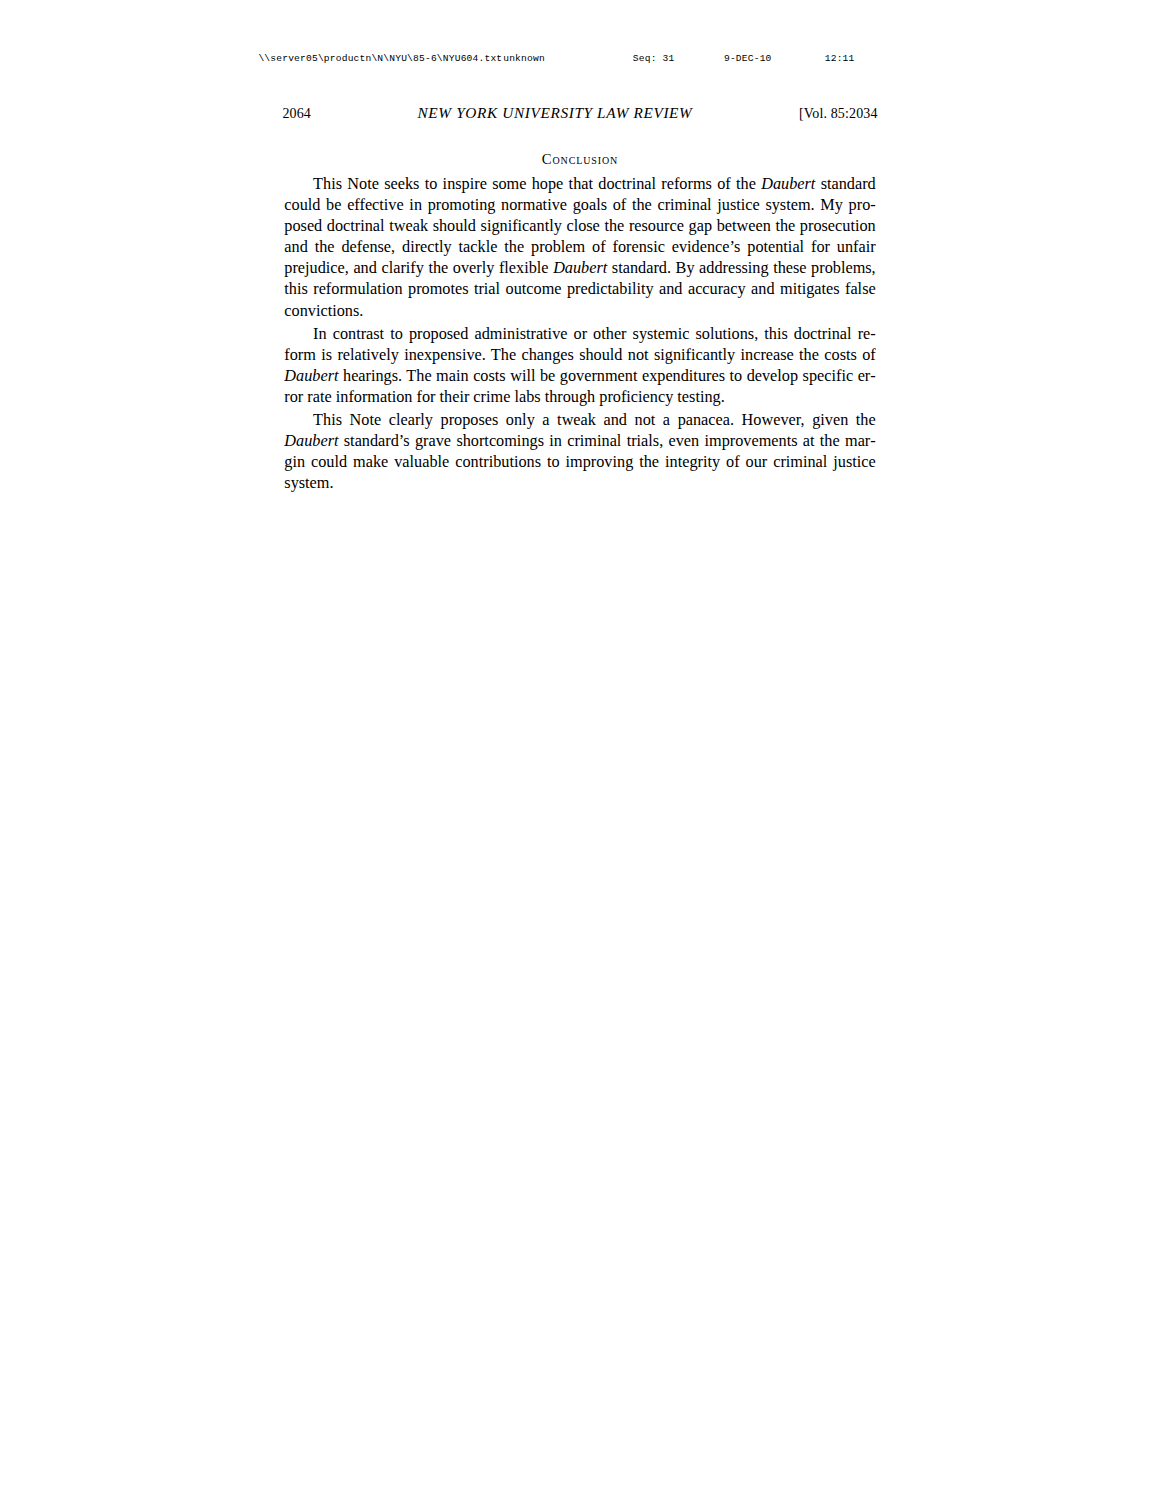\\server05\productn\N\NYU\85-6\NYU604.txt unknown Seq: 319-DEC-1012:11
2064 NEW YORK UNIVERSITY LAW REVIEW [Vol. 85:2034
Conclusion
This Note seeks to inspire some hope that doctrinal reforms of the Daubert standard could be effective in promoting normative goals of the criminal justice system. My proposed doctrinal tweak should significantly close the resource gap between the prosecution and the defense, directly tackle the problem of forensic evidence’s potential for unfair prejudice, and clarify the overly flexible Daubert standard. By addressing these problems, this reformulation promotes trial outcome predictability and accuracy and mitigates false convictions.
In contrast to proposed administrative or other systemic solutions, this doctrinal reform is relatively inexpensive. The changes should not significantly increase the costs of Daubert hearings. The main costs will be government expenditures to develop specific error rate information for their crime labs through proficiency testing.
This Note clearly proposes only a tweak and not a panacea. However, given the Daubert standard’s grave shortcomings in criminal trials, even improvements at the margin could make valuable contributions to improving the integrity of our criminal justice system.